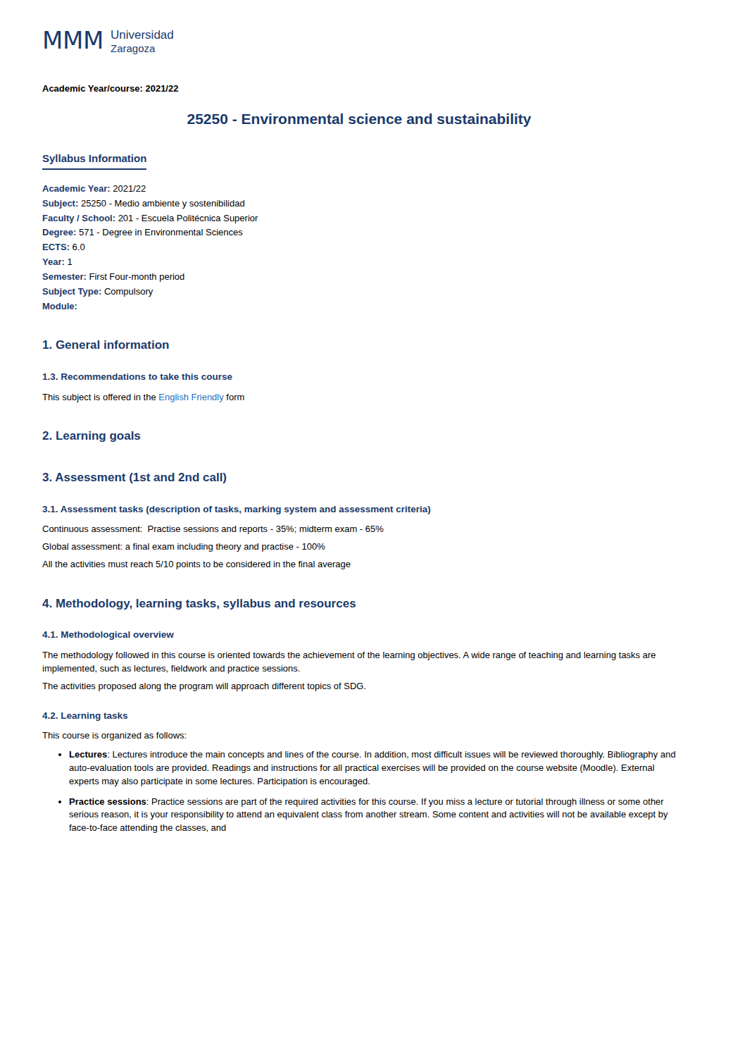ⅯⅯⅯ
UniversidadZaragoza
Academic Year/course: 2021/22
25250 - Environmental science and sustainability
Syllabus Information
Academic Year: 2021/22
Subject: 25250 - Medio ambiente y sostenibilidad
Faculty / School: 201 - Escuela Politécnica Superior
Degree: 571 - Degree in Environmental Sciences
ECTS: 6.0
Year: 1
Semester: First Four-month period
Subject Type: Compulsory
Module:
1. General information
1.3. Recommendations to take this course
This subject is offered in the English Friendly form
2. Learning goals
3. Assessment (1st and 2nd call)
3.1. Assessment tasks (description of tasks, marking system and assessment criteria)
Continuous assessment: Practise sessions and reports - 35%; midterm exam - 65%
Global assessment: a final exam including theory and practise - 100%
All the activities must reach 5/10 points to be considered in the final average
4. Methodology, learning tasks, syllabus and resources
4.1. Methodological overview
The methodology followed in this course is oriented towards the achievement of the learning objectives. A wide range of teaching and learning tasks are implemented, such as lectures, fieldwork and practice sessions.
The activities proposed along the program will approach different topics of SDG.
4.2. Learning tasks
This course is organized as follows:
Lectures: Lectures introduce the main concepts and lines of the course. In addition, most difficult issues will be reviewed thoroughly. Bibliography and auto-evaluation tools are provided. Readings and instructions for all practical exercises will be provided on the course website (Moodle). External experts may also participate in some lectures. Participation is encouraged.
Practice sessions: Practice sessions are part of the required activities for this course. If you miss a lecture or tutorial through illness or some other serious reason, it is your responsibility to attend an equivalent class from another stream. Some content and activities will not be available except by face-to-face attending the classes, and